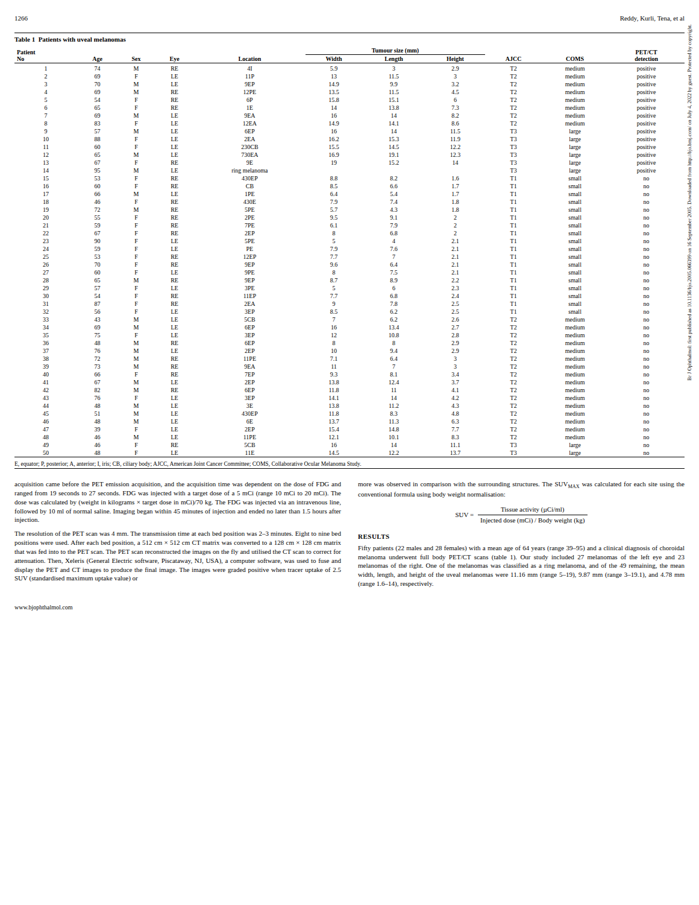Br J Ophthalmol: first published as 10.1136/bjo.2005.066399 on 16 September 2005. Downloaded from http://bjo.bmj.com/ on July 4, 2022 by guest. Protected by copyright.
1266 Reddy, Kurli, Tena, et al
Table 1 Patients with uveal melanomas
| Patient No | Age | Sex | Eye | Location | Tumour size (mm) | AJCC | COMS | PET/CT detection |
| --- | --- | --- | --- | --- | --- | --- | --- | --- |
| Width | Length | Height |
| 1 | 74 | M | RE | 4I | 5.9 | 3 | 2.9 | T2 | medium | positive |
| 2 | 69 | F | LE | 11P | 13 | 11.5 | 3 | T2 | medium | positive |
| 3 | 70 | M | LE | 9EP | 14.9 | 9.9 | 3.2 | T2 | medium | positive |
| 4 | 69 | M | RE | 12PE | 13.5 | 11.5 | 4.5 | T2 | medium | positive |
| 5 | 54 | F | RE | 6P | 15.8 | 15.1 | 6 | T2 | medium | positive |
| 6 | 65 | F | RE | 1E | 14 | 13.8 | 7.3 | T2 | medium | positive |
| 7 | 69 | M | LE | 9EA | 16 | 14 | 8.2 | T2 | medium | positive |
| 8 | 83 | F | LE | 12EA | 14.9 | 14.1 | 8.6 | T2 | medium | positive |
| 9 | 57 | M | LE | 6EP | 16 | 14 | 11.5 | T3 | large | positive |
| 10 | 88 | F | LE | 2EA | 16.2 | 15.3 | 11.9 | T3 | large | positive |
| 11 | 60 | F | LE | 230CB | 15.5 | 14.5 | 12.2 | T3 | large | positive |
| 12 | 65 | M | LE | 730EA | 16.9 | 19.1 | 12.3 | T3 | large | positive |
| 13 | 67 | F | RE | 9E | 19 | 15.2 | 14 | T3 | large | positive |
| 14 | 95 | M | LE | ring melanoma | | | | T3 | large | positive |
| 15 | 53 | F | RE | 430EP | 8.8 | 8.2 | 1.6 | T1 | small | no |
| 16 | 60 | F | RE | CB | 8.5 | 6.6 | 1.7 | T1 | small | no |
| 17 | 66 | M | LE | 1PE | 6.4 | 5.4 | 1.7 | T1 | small | no |
| 18 | 46 | F | RE | 430E | 7.9 | 7.4 | 1.8 | T1 | small | no |
| 19 | 72 | M | RE | 5PE | 5.7 | 4.3 | 1.8 | T1 | small | no |
| 20 | 55 | F | RE | 2PE | 9.5 | 9.1 | 2 | T1 | small | no |
| 21 | 59 | F | RE | 7PE | 6.1 | 7.9 | 2 | T1 | small | no |
| 22 | 67 | F | RE | 2EP | 8 | 6.8 | 2 | T1 | small | no |
| 23 | 90 | F | LE | 5PE | 5 | 4 | 2.1 | T1 | small | no |
| 24 | 59 | F | LE | PE | 7.9 | 7.6 | 2.1 | T1 | small | no |
| 25 | 53 | F | RE | 12EP | 7.7 | 7 | 2.1 | T1 | small | no |
| 26 | 70 | F | RE | 9EP | 9.6 | 6.4 | 2.1 | T1 | small | no |
| 27 | 60 | F | LE | 9PE | 8 | 7.5 | 2.1 | T1 | small | no |
| 28 | 65 | M | RE | 9EP | 8.7 | 8.9 | 2.2 | T1 | small | no |
| 29 | 57 | F | LE | 3PE | 5 | 6 | 2.3 | T1 | small | no |
| 30 | 54 | F | RE | 11EP | 7.7 | 6.8 | 2.4 | T1 | small | no |
| 31 | 87 | F | RE | 2EA | 9 | 7.8 | 2.5 | T1 | small | no |
| 32 | 56 | F | LE | 3EP | 8.5 | 6.2 | 2.5 | T1 | small | no |
| 33 | 43 | M | LE | 5CB | 7 | 6.2 | 2.6 | T2 | medium | no |
| 34 | 69 | M | LE | 6EP | 16 | 13.4 | 2.7 | T2 | medium | no |
| 35 | 75 | F | LE | 3EP | 12 | 10.8 | 2.8 | T2 | medium | no |
| 36 | 48 | M | RE | 6EP | 8 | 8 | 2.9 | T2 | medium | no |
| 37 | 76 | M | LE | 2EP | 10 | 9.4 | 2.9 | T2 | medium | no |
| 38 | 72 | M | RE | 11PE | 7.1 | 6.4 | 3 | T2 | medium | no |
| 39 | 73 | M | RE | 9EA | 11 | 7 | 3 | T2 | medium | no |
| 40 | 66 | F | RE | 7EP | 9.3 | 8.1 | 3.4 | T2 | medium | no |
| 41 | 67 | M | LE | 2EP | 13.8 | 12.4 | 3.7 | T2 | medium | no |
| 42 | 82 | M | RE | 6EP | 11.8 | 11 | 4.1 | T2 | medium | no |
| 43 | 76 | F | LE | 3EP | 14.1 | 14 | 4.2 | T2 | medium | no |
| 44 | 48 | M | LE | 3E | 13.8 | 11.2 | 4.3 | T2 | medium | no |
| 45 | 51 | M | LE | 430EP | 11.8 | 8.3 | 4.8 | T2 | medium | no |
| 46 | 48 | M | LE | 6E | 13.7 | 11.3 | 6.3 | T2 | medium | no |
| 47 | 39 | F | LE | 2EP | 15.4 | 14.8 | 7.7 | T2 | medium | no |
| 48 | 46 | M | LE | 11PE | 12.1 | 10.1 | 8.3 | T2 | medium | no |
| 49 | 46 | F | RE | 5CB | 16 | 14 | 11.1 | T3 | large | no |
| 50 | 48 | F | LE | 11E | 14.5 | 12.2 | 13.7 | T3 | large | no |
E, equator; P, posterior; A, anterior; I, iris; CB, ciliary body; AJCC, American Joint Cancer Committee; COMS, Collaborative Ocular Melanoma Study.
acquisition came before the PET emission acquisition, and the acquisition time was dependent on the dose of FDG and ranged from 19 seconds to 27 seconds. FDG was injected with a target dose of a 5 mCi (range 10 mCi to 20 mCi). The dose was calculated by (weight in kilograms × target dose in mCi)/70 kg. The FDG was injected via an intravenous line, followed by 10 ml of normal saline. Imaging began within 45 minutes of injection and ended no later than 1.5 hours after injection.
The resolution of the PET scan was 4 mm. The transmission time at each bed position was 2–3 minutes. Eight to nine bed positions were used. After each bed position, a 512 cm × 512 cm CT matrix was converted to a 128 cm × 128 cm matrix that was fed into to the PET scan. The PET scan reconstructed the images on the fly and utilised the CT scan to correct for attenuation. Then, Xeleris (General Electric software, Piscataway, NJ, USA), a computer software, was used to fuse and display the PET and CT images to produce the final image. The images were graded positive when tracer uptake of 2.5 SUV (standardised maximum uptake value) or
more was observed in comparison with the surrounding structures. The SUVMAX was calculated for each site using the conventional formula using body weight normalisation:
SUV = Tissue activity (µCi/ml) Injected dose (mCi) / Body weight (kg)
Results
Fifty patients (22 males and 28 females) with a mean age of 64 years (range 39–95) and a clinical diagnosis of choroidal melanoma underwent full body PET/CT scans (table 1). Our study included 27 melanomas of the left eye and 23 melanomas of the right. One of the melanomas was classified as a ring melanoma, and of the 49 remaining, the mean width, length, and height of the uveal melanomas were 11.16 mm (range 5–19), 9.87 mm (range 3–19.1), and 4.78 mm (range 1.6–14), respectively.
www.bjophthalmol.com